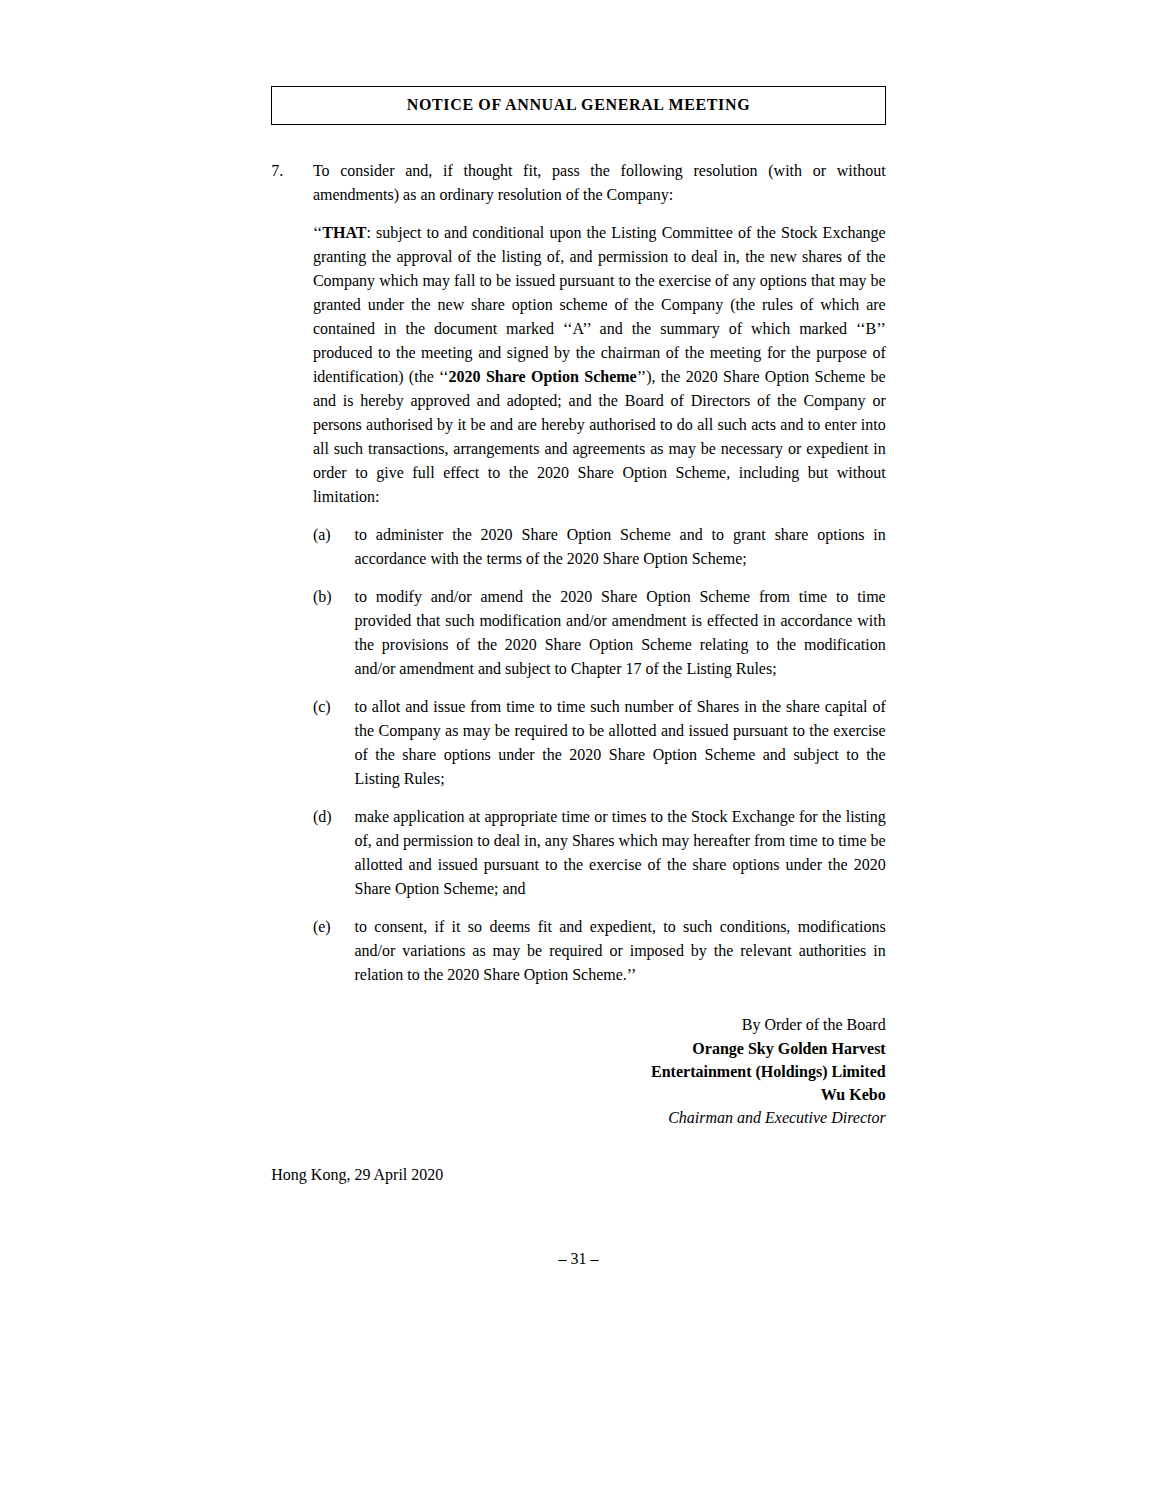NOTICE OF ANNUAL GENERAL MEETING
7.
To consider and, if thought fit, pass the following resolution (with or without amendments) as an ordinary resolution of the Company:
‘‘THAT: subject to and conditional upon the Listing Committee of the Stock Exchange granting the approval of the listing of, and permission to deal in, the new shares of the Company which may fall to be issued pursuant to the exercise of any options that may be granted under the new share option scheme of the Company (the rules of which are contained in the document marked ‘‘A’’ and the summary of which marked ‘‘B’’ produced to the meeting and signed by the chairman of the meeting for the purpose of identification) (the ‘‘2020 Share Option Scheme’’), the 2020 Share Option Scheme be and is hereby approved and adopted; and the Board of Directors of the Company or persons authorised by it be and are hereby authorised to do all such acts and to enter into all such transactions, arrangements and agreements as may be necessary or expedient in order to give full effect to the 2020 Share Option Scheme, including but without limitation:
(a)
to administer the 2020 Share Option Scheme and to grant share options in accordance with the terms of the 2020 Share Option Scheme;
(b)
to modify and/or amend the 2020 Share Option Scheme from time to time provided that such modification and/or amendment is effected in accordance with the provisions of the 2020 Share Option Scheme relating to the modification and/or amendment and subject to Chapter 17 of the Listing Rules;
(c)
to allot and issue from time to time such number of Shares in the share capital of the Company as may be required to be allotted and issued pursuant to the exercise of the share options under the 2020 Share Option Scheme and subject to the Listing Rules;
(d)
make application at appropriate time or times to the Stock Exchange for the listing of, and permission to deal in, any Shares which may hereafter from time to time be allotted and issued pursuant to the exercise of the share options under the 2020 Share Option Scheme; and
(e)
to consent, if it so deems fit and expedient, to such conditions, modifications and/or variations as may be required or imposed by the relevant authorities in relation to the 2020 Share Option Scheme.’’
By Order of the Board
Orange Sky Golden Harvest
Entertainment (Holdings) Limited
Wu Kebo
Chairman and Executive Director
Hong Kong, 29 April 2020
– 31 –